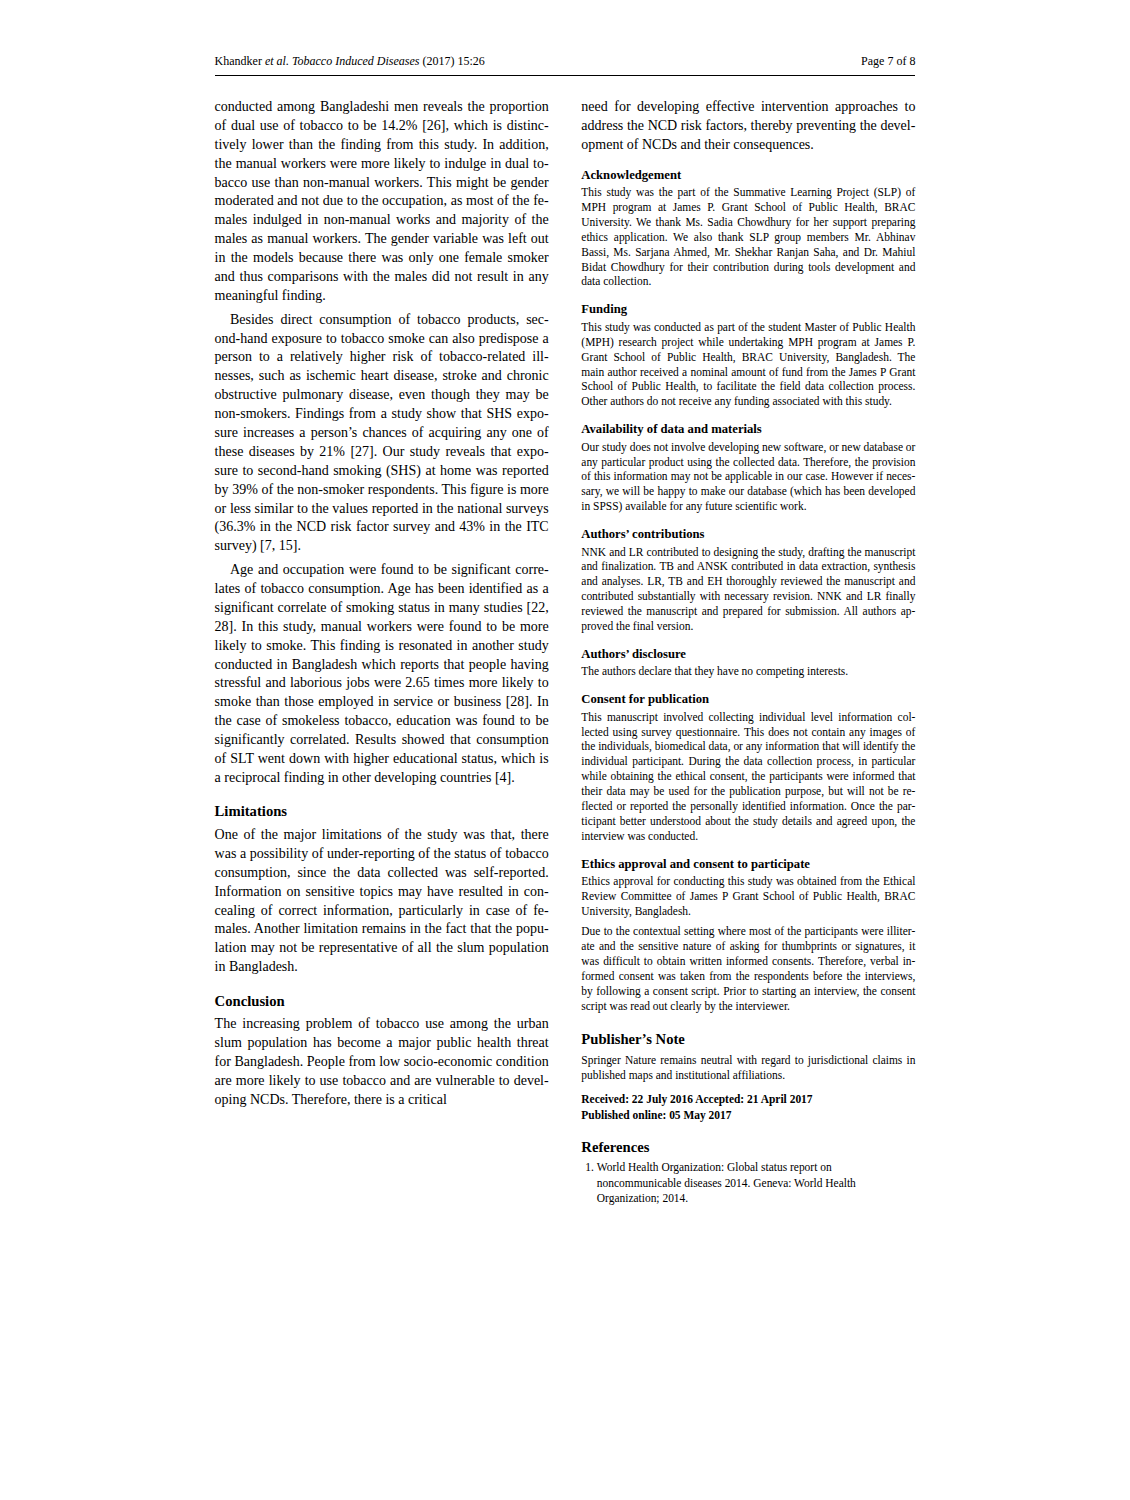Khandker et al. Tobacco Induced Diseases (2017) 15:26
Page 7 of 8
conducted among Bangladeshi men reveals the proportion of dual use of tobacco to be 14.2% [26], which is distinctively lower than the finding from this study. In addition, the manual workers were more likely to indulge in dual tobacco use than non-manual workers. This might be gender moderated and not due to the occupation, as most of the females indulged in non-manual works and majority of the males as manual workers. The gender variable was left out in the models because there was only one female smoker and thus comparisons with the males did not result in any meaningful finding.
Besides direct consumption of tobacco products, second-hand exposure to tobacco smoke can also predispose a person to a relatively higher risk of tobacco-related illnesses, such as ischemic heart disease, stroke and chronic obstructive pulmonary disease, even though they may be non-smokers. Findings from a study show that SHS exposure increases a person’s chances of acquiring any one of these diseases by 21% [27]. Our study reveals that exposure to second-hand smoking (SHS) at home was reported by 39% of the non-smoker respondents. This figure is more or less similar to the values reported in the national surveys (36.3% in the NCD risk factor survey and 43% in the ITC survey) [7, 15].
Age and occupation were found to be significant correlates of tobacco consumption. Age has been identified as a significant correlate of smoking status in many studies [22, 28]. In this study, manual workers were found to be more likely to smoke. This finding is resonated in another study conducted in Bangladesh which reports that people having stressful and laborious jobs were 2.65 times more likely to smoke than those employed in service or business [28]. In the case of smokeless tobacco, education was found to be significantly correlated. Results showed that consumption of SLT went down with higher educational status, which is a reciprocal finding in other developing countries [4].
Limitations
One of the major limitations of the study was that, there was a possibility of under-reporting of the status of tobacco consumption, since the data collected was self-reported. Information on sensitive topics may have resulted in concealing of correct information, particularly in case of females. Another limitation remains in the fact that the population may not be representative of all the slum population in Bangladesh.
Conclusion
The increasing problem of tobacco use among the urban slum population has become a major public health threat for Bangladesh. People from low socio-economic condition are more likely to use tobacco and are vulnerable to developing NCDs. Therefore, there is a critical
need for developing effective intervention approaches to address the NCD risk factors, thereby preventing the development of NCDs and their consequences.
Acknowledgement
This study was the part of the Summative Learning Project (SLP) of MPH program at James P. Grant School of Public Health, BRAC University. We thank Ms. Sadia Chowdhury for her support preparing ethics application. We also thank SLP group members Mr. Abhinav Bassi, Ms. Sarjana Ahmed, Mr. Shekhar Ranjan Saha, and Dr. Mahiul Bidat Chowdhury for their contribution during tools development and data collection.
Funding
This study was conducted as part of the student Master of Public Health (MPH) research project while undertaking MPH program at James P. Grant School of Public Health, BRAC University, Bangladesh. The main author received a nominal amount of fund from the James P Grant School of Public Health, to facilitate the field data collection process. Other authors do not receive any funding associated with this study.
Availability of data and materials
Our study does not involve developing new software, or new database or any particular product using the collected data. Therefore, the provision of this information may not be applicable in our case. However if necessary, we will be happy to make our database (which has been developed in SPSS) available for any future scientific work.
Authors’ contributions
NNK and LR contributed to designing the study, drafting the manuscript and finalization. TB and ANSK contributed in data extraction, synthesis and analyses. LR, TB and EH thoroughly reviewed the manuscript and contributed substantially with necessary revision. NNK and LR finally reviewed the manuscript and prepared for submission. All authors approved the final version.
Authors’ disclosure
The authors declare that they have no competing interests.
Consent for publication
This manuscript involved collecting individual level information collected using survey questionnaire. This does not contain any images of the individuals, biomedical data, or any information that will identify the individual participant. During the data collection process, in particular while obtaining the ethical consent, the participants were informed that their data may be used for the publication purpose, but will not be reflected or reported the personally identified information. Once the participant better understood about the study details and agreed upon, the interview was conducted.
Ethics approval and consent to participate
Ethics approval for conducting this study was obtained from the Ethical Review Committee of James P Grant School of Public Health, BRAC University, Bangladesh.
Due to the contextual setting where most of the participants were illiterate and the sensitive nature of asking for thumbprints or signatures, it was difficult to obtain written informed consents. Therefore, verbal informed consent was taken from the respondents before the interviews, by following a consent script. Prior to starting an interview, the consent script was read out clearly by the interviewer.
Publisher’s Note
Springer Nature remains neutral with regard to jurisdictional claims in published maps and institutional affiliations.
Received: 22 July 2016 Accepted: 21 April 2017
Published online: 05 May 2017
References
World Health Organization: Global status report on noncommunicable diseases 2014. Geneva: World Health Organization; 2014.